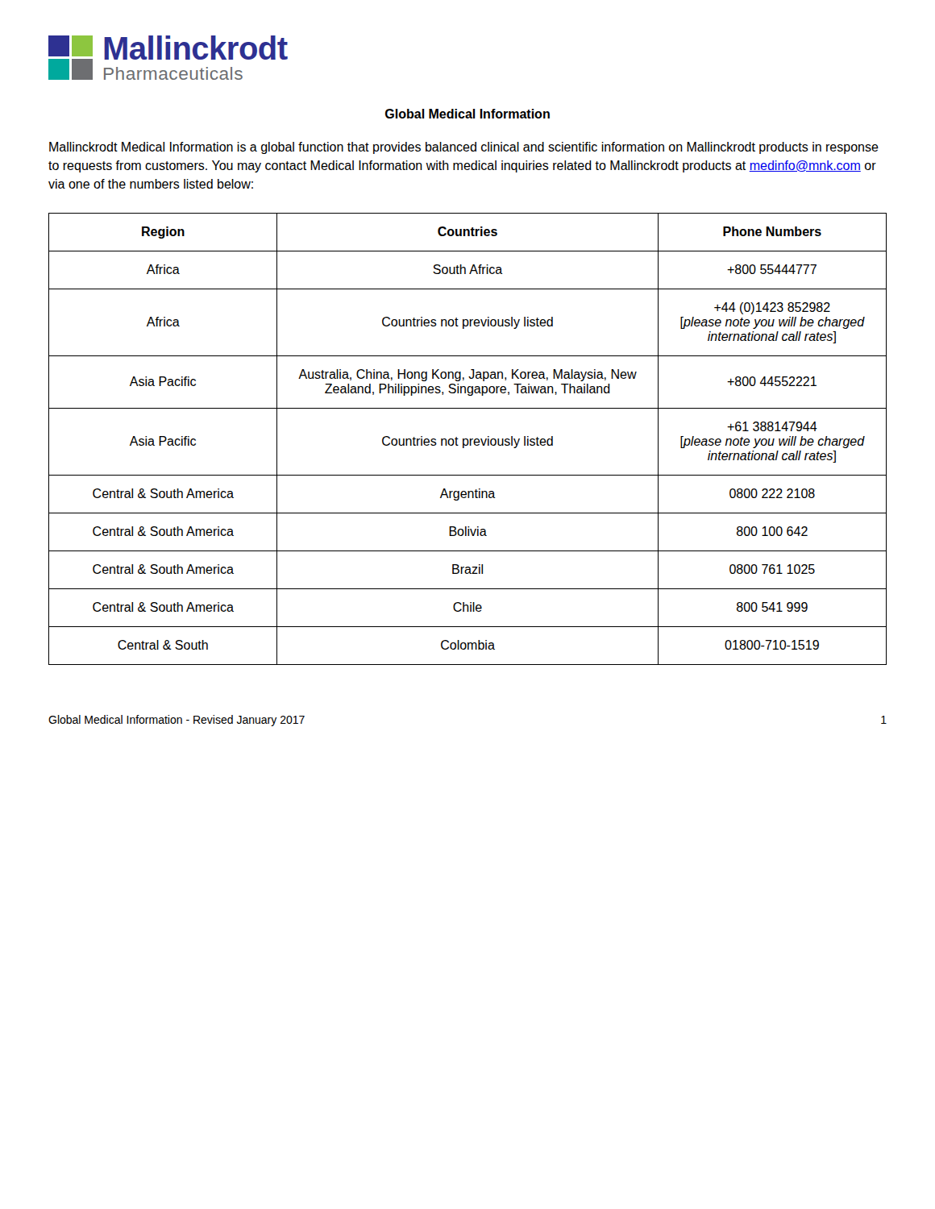Mallinckrodt
Pharmaceuticals
Global Medical Information
Mallinckrodt Medical Information is a global function that provides balanced clinical and scientific information on Mallinckrodt products in response to requests from customers. You may contact Medical Information with medical inquiries related to Mallinckrodt products at medinfo@mnk.com or via one of the numbers listed below:
| Region | Countries | Phone Numbers |
| --- | --- | --- |
| Africa | South Africa | +800 55444777 |
| Africa | Countries not previously listed | +44 (0)1423 852982 [ please note you will be charged international call rates ] |
| Asia Pacific | Australia, China, Hong Kong, Japan, Korea, Malaysia, New Zealand, Philippines, Singapore, Taiwan, Thailand | +800 44552221 |
| Asia Pacific | Countries not previously listed | +61 388147944 [ please note you will be charged international call rates ] |
| Central & South America | Argentina | 0800 222 2108 |
| Central & South America | Bolivia | 800 100 642 |
| Central & South America | Brazil | 0800 761 1025 |
| Central & South America | Chile | 800 541 999 |
| Central & South | Colombia | 01800-710-1519 |
Global Medical Information - Revised January 2017 1